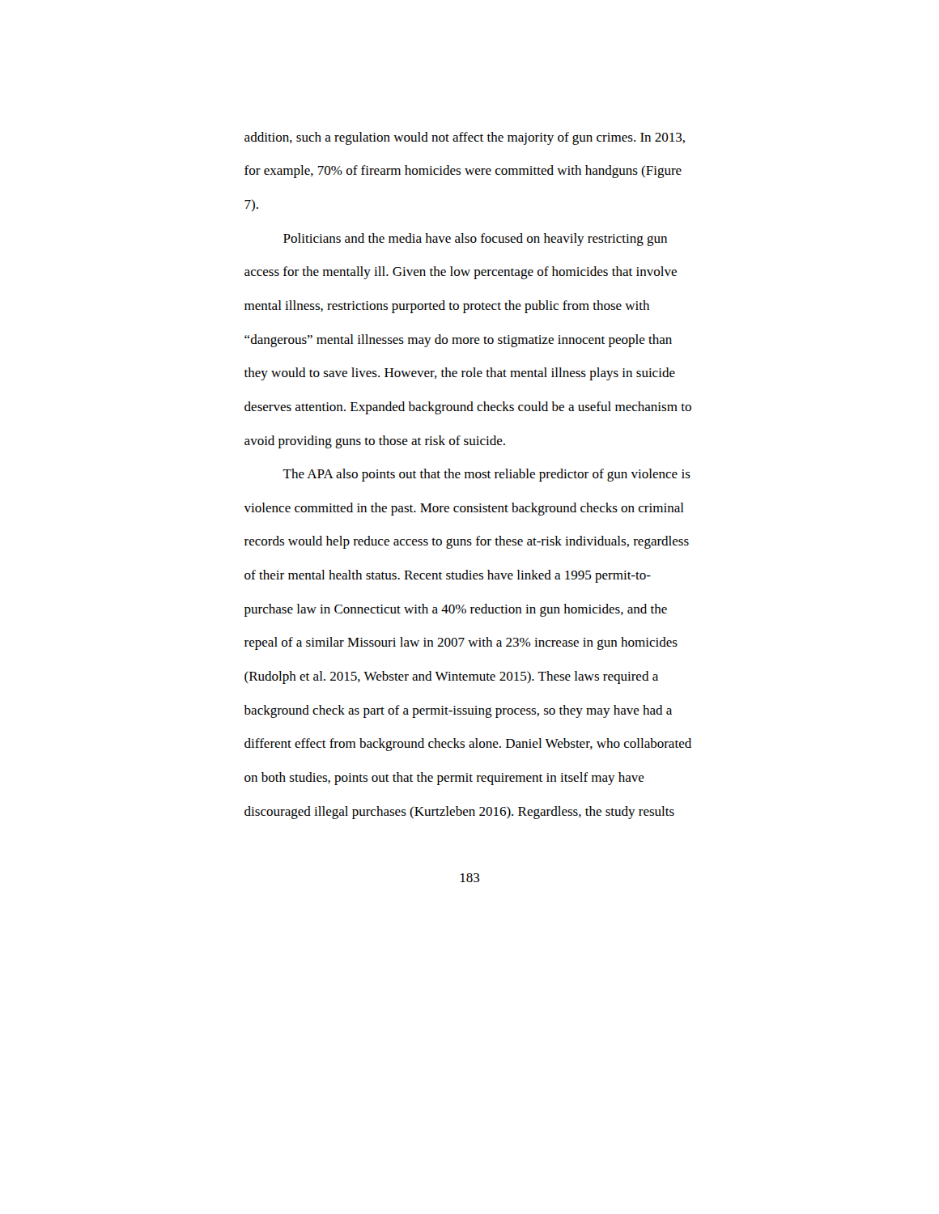addition, such a regulation would not affect the majority of gun crimes. In 2013, for example, 70% of firearm homicides were committed with handguns (Figure 7).
Politicians and the media have also focused on heavily restricting gun access for the mentally ill. Given the low percentage of homicides that involve mental illness, restrictions purported to protect the public from those with “dangerous” mental illnesses may do more to stigmatize innocent people than they would to save lives. However, the role that mental illness plays in suicide deserves attention. Expanded background checks could be a useful mechanism to avoid providing guns to those at risk of suicide.
The APA also points out that the most reliable predictor of gun violence is violence committed in the past. More consistent background checks on criminal records would help reduce access to guns for these at-risk individuals, regardless of their mental health status. Recent studies have linked a 1995 permit-to-purchase law in Connecticut with a 40% reduction in gun homicides, and the repeal of a similar Missouri law in 2007 with a 23% increase in gun homicides (Rudolph et al. 2015, Webster and Wintemute 2015). These laws required a background check as part of a permit-issuing process, so they may have had a different effect from background checks alone. Daniel Webster, who collaborated on both studies, points out that the permit requirement in itself may have discouraged illegal purchases (Kurtzleben 2016). Regardless, the study results
183